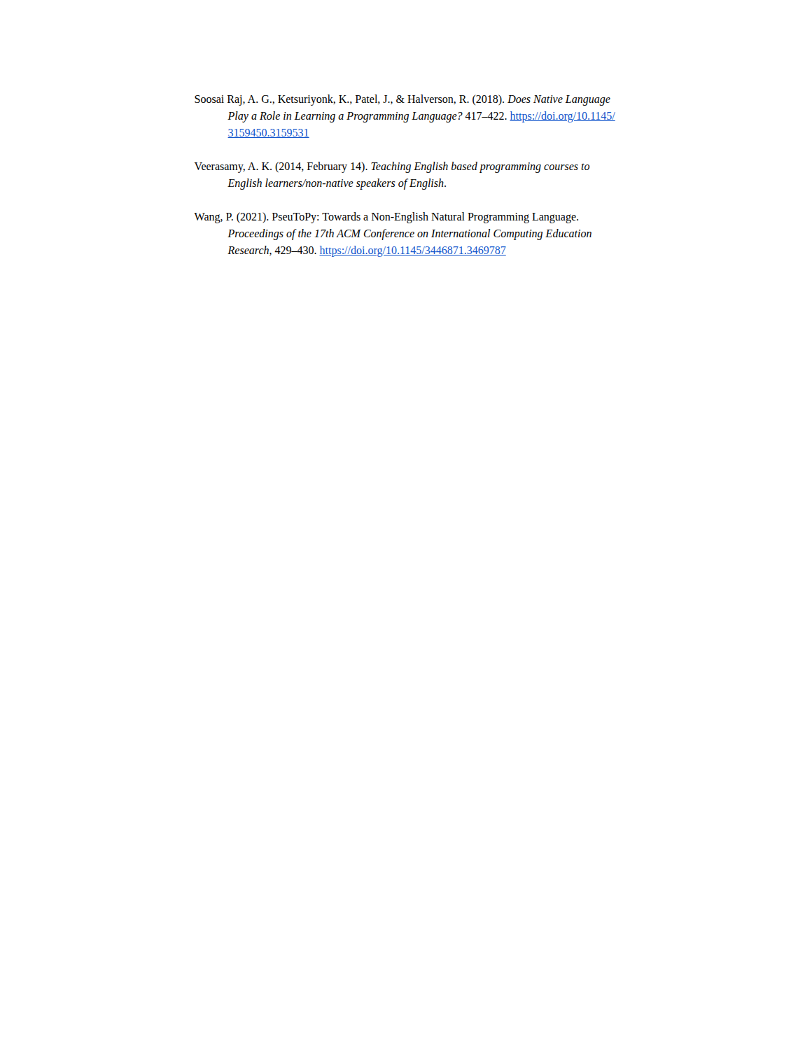Soosai Raj, A. G., Ketsuriyonk, K., Patel, J., & Halverson, R. (2018). Does Native Language Play a Role in Learning a Programming Language? 417–422. https://doi.org/10.1145/3159450.3159531
Veerasamy, A. K. (2014, February 14). Teaching English based programming courses to English learners/non-native speakers of English.
Wang, P. (2021). PseuToPy: Towards a Non-English Natural Programming Language. Proceedings of the 17th ACM Conference on International Computing Education Research, 429–430. https://doi.org/10.1145/3446871.3469787